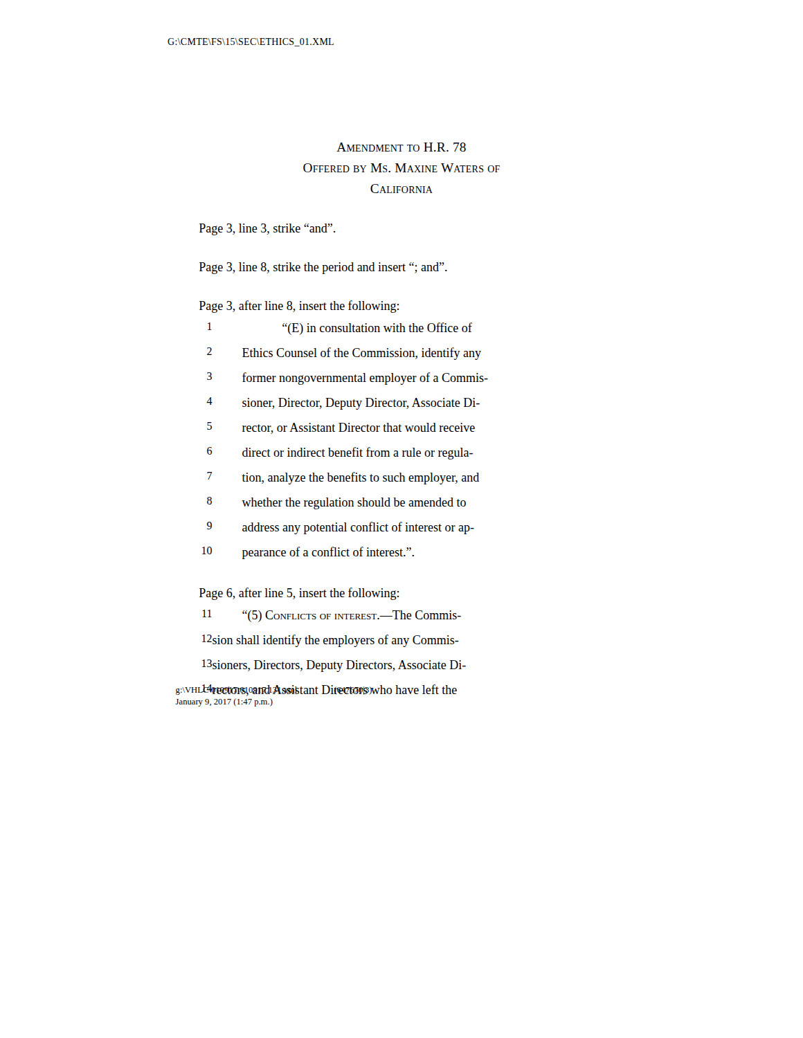G:\CMTE\FS\15\SEC\ETHICS_01.XML
Amendment to H.R. 78
Offered by Ms. Maxine Waters of
California
Page 3, line 3, strike “and”.
Page 3, line 8, strike the period and insert “; and”.
Page 3, after line 8, insert the following:
| 1 | “(E) in consultation with the Office of |
| 2 | Ethics Counsel of the Commission, identify any |
| 3 | former nongovernmental employer of a Commis- |
| 4 | sioner, Director, Deputy Director, Associate Di- |
| 5 | rector, or Assistant Director that would receive |
| 6 | direct or indirect benefit from a rule or regula- |
| 7 | tion, analyze the benefits to such employer, and |
| 8 | whether the regulation should be amended to |
| 9 | address any potential conflict of interest or ap- |
| 10 | pearance of a conflict of interest.”. |
Page 6, after line 5, insert the following:
| 11 | “(5) C onflicts of interest .—The Commis- |
| 12 | sion shall identify the employers of any Commis- |
| 13 | sioners, Directors, Deputy Directors, Associate Di- |
| 14 | rectors, and Assistant Directors who have left the |
g:\VHLC\010917\010917.131.xml(647670|3)
January 9, 2017 (1:47 p.m.)